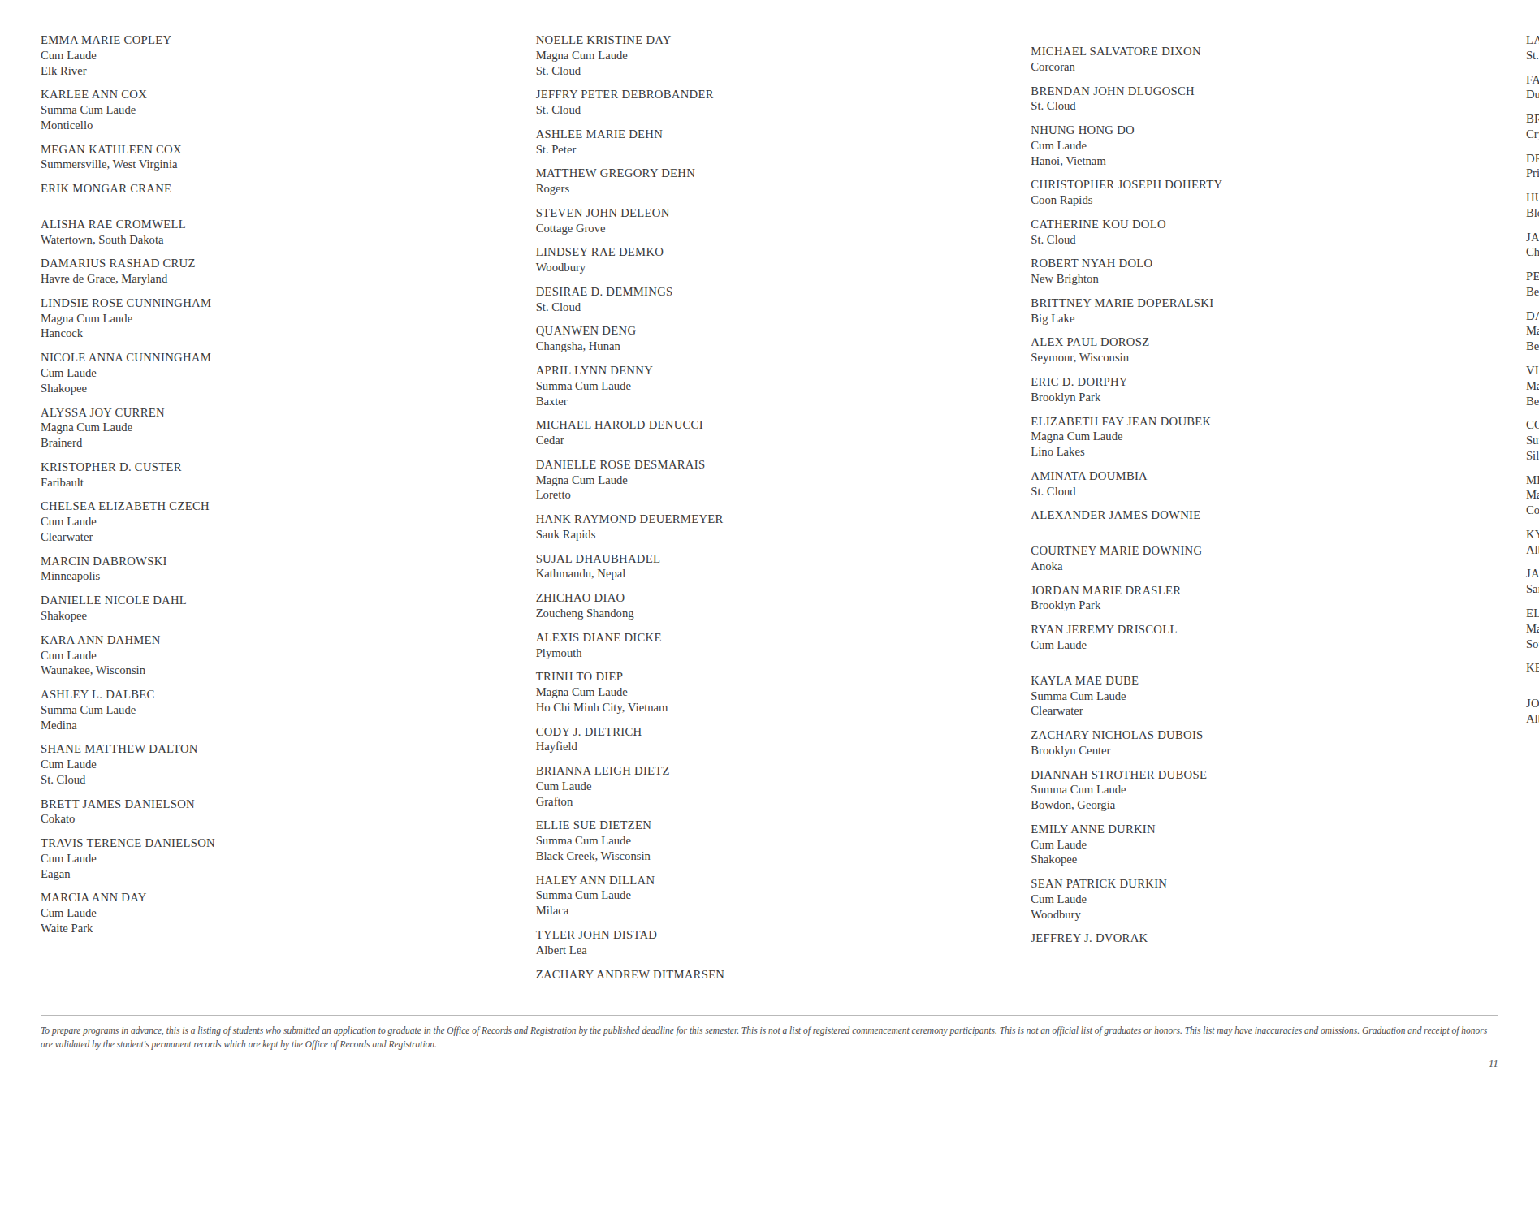Emma Marie Copley Cum Laude Elk River
Karlee Ann Cox Summa Cum Laude Monticello
Megan Kathleen Cox Summersville, West Virginia
Erik Mongar Crane
Alisha Rae Cromwell Watertown, South Dakota
Damarius Rashad Cruz Havre de Grace, Maryland
Lindsie Rose Cunningham Magna Cum Laude Hancock
Nicole Anna Cunningham Cum Laude Shakopee
Alyssa Joy Curren Magna Cum Laude Brainerd
Kristopher D. Custer Faribault
Chelsea Elizabeth Czech Cum Laude Clearwater
Marcin Dabrowski Minneapolis
Danielle Nicole Dahl Shakopee
Kara Ann Dahmen Cum Laude Waunakee, Wisconsin
Ashley L. Dalbec Summa Cum Laude Medina
Shane Matthew Dalton Cum Laude St. Cloud
Brett James Danielson Cokato
Travis Terence Danielson Cum Laude Eagan
Marcia Ann Day Cum Laude Waite Park
Noelle Kristine Day Magna Cum Laude St. Cloud
Jeffry Peter DeBrobander St. Cloud
Ashlee Marie Dehn St. Peter
Matthew Gregory Dehn Rogers
Steven John DeLeon Cottage Grove
Lindsey Rae Demko Woodbury
Desirae D. Demmings St. Cloud
Quanwen Deng Changsha, Hunan
April Lynn Denny Summa Cum Laude Baxter
Michael Harold Denucci Cedar
Danielle Rose Desmarais Magna Cum Laude Loretto
Hank Raymond Deuermeyer Sauk Rapids
Sujal Dhaubhadel Kathmandu, Nepal
Zhichao Diao Zoucheng Shandong
Alexis Diane Dicke Plymouth
Trinh To Diep Magna Cum Laude Ho Chi Minh City, Vietnam
Cody J. Dietrich Hayfield
Brianna Leigh Dietz Cum Laude Grafton
Ellie Sue Dietzen Summa Cum Laude Black Creek, Wisconsin
Haley Ann Dillan Summa Cum Laude Milaca
Tyler John Distad Albert Lea
Zachary Andrew Ditmarsen
Michael Salvatore Dixon Corcoran
Brendan John Dlugosch St. Cloud
Nhung Hong Do Cum Laude Hanoi, Vietnam
Christopher Joseph Doherty Coon Rapids
Catherine Kou Dolo St. Cloud
Robert Nyah Dolo New Brighton
Brittney Marie Doperalski Big Lake
Alex Paul Dorosz Seymour, Wisconsin
Eric D. Dorphy Brooklyn Park
Elizabeth Fay Jean Doubek Magna Cum Laude Lino Lakes
Aminata Doumbia St. Cloud
Alexander James Downie
Courtney Marie Downing Anoka
Jordan Marie Drasler Brooklyn Park
Ryan Jeremy Driscoll Cum Laude
Kayla Mae Dube Summa Cum Laude Clearwater
Zachary Nicholas DuBois Brooklyn Center
Diannah Strother DuBose Summa Cum Laude Bowdon, Georgia
Emily Anne Durkin Cum Laude Shakopee
Sean Patrick Durkin Cum Laude Woodbury
Jeffrey J. Dvorak
Laura Jane Dwyer St. Michael
Farzona Dzhabbarova Dushanbe, Tajikistan
Brook Mengeste Eddle Crystal
Drew Garrett Edmison Princeton
Hunter Howard Eggers Bloomington
James Russell Eichholz Champlin
Peter Daniel Eischens Belle Plaine
Daniel Gene Eliszewski Magna Cum Laude Becker
Victoria Young Eliszewski Magna Cum Laude Becker
Cole Allen Ellefson Summa Cum Laude Silver Bay
Melissa Karol Elsen Magna Cum Laude Coon Rapids
Kyle Kristofer Emmerich Albany
Jacob Daniel Emslander Sartell
Ellen Kathryn Engebretson Magna Cum Laude South Haven
Kelsey Ann Engelen
Jordan Martin Enger Albert Lea
To prepare programs in advance, this is a listing of students who submitted an application to graduate in the Office of Records and Registration by the published deadline for this semester. This is not a list of registered commencement ceremony participants. This is not an official list of graduates or honors. This list may have inaccuracies and omissions. Graduation and receipt of honors are validated by the student's permanent records which are kept by the Office of Records and Registration.
11